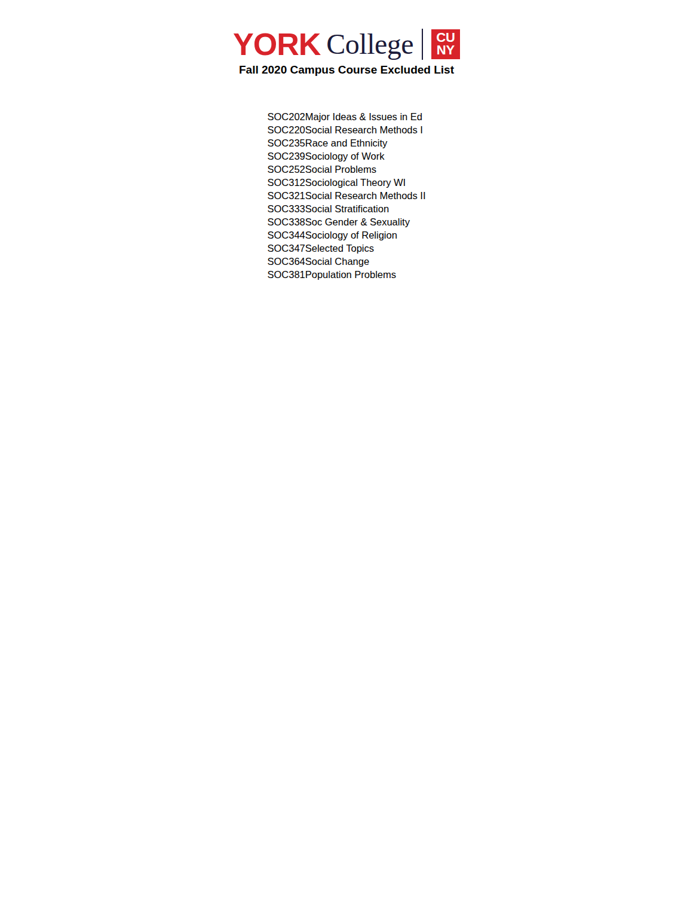YORK College CU
NY
Fall 2020 Campus Course Excluded List
| SOC | 202 | Major Ideas & Issues in Ed |
| SOC | 220 | Social Research Methods I |
| SOC | 235 | Race and Ethnicity |
| SOC | 239 | Sociology of Work |
| SOC | 252 | Social Problems |
| SOC | 312 | Sociological Theory WI |
| SOC | 321 | Social Research Methods II |
| SOC | 333 | Social Stratification |
| SOC | 338 | Soc Gender & Sexuality |
| SOC | 344 | Sociology of Religion |
| SOC | 347 | Selected Topics |
| SOC | 364 | Social Change |
| SOC | 381 | Population Problems |